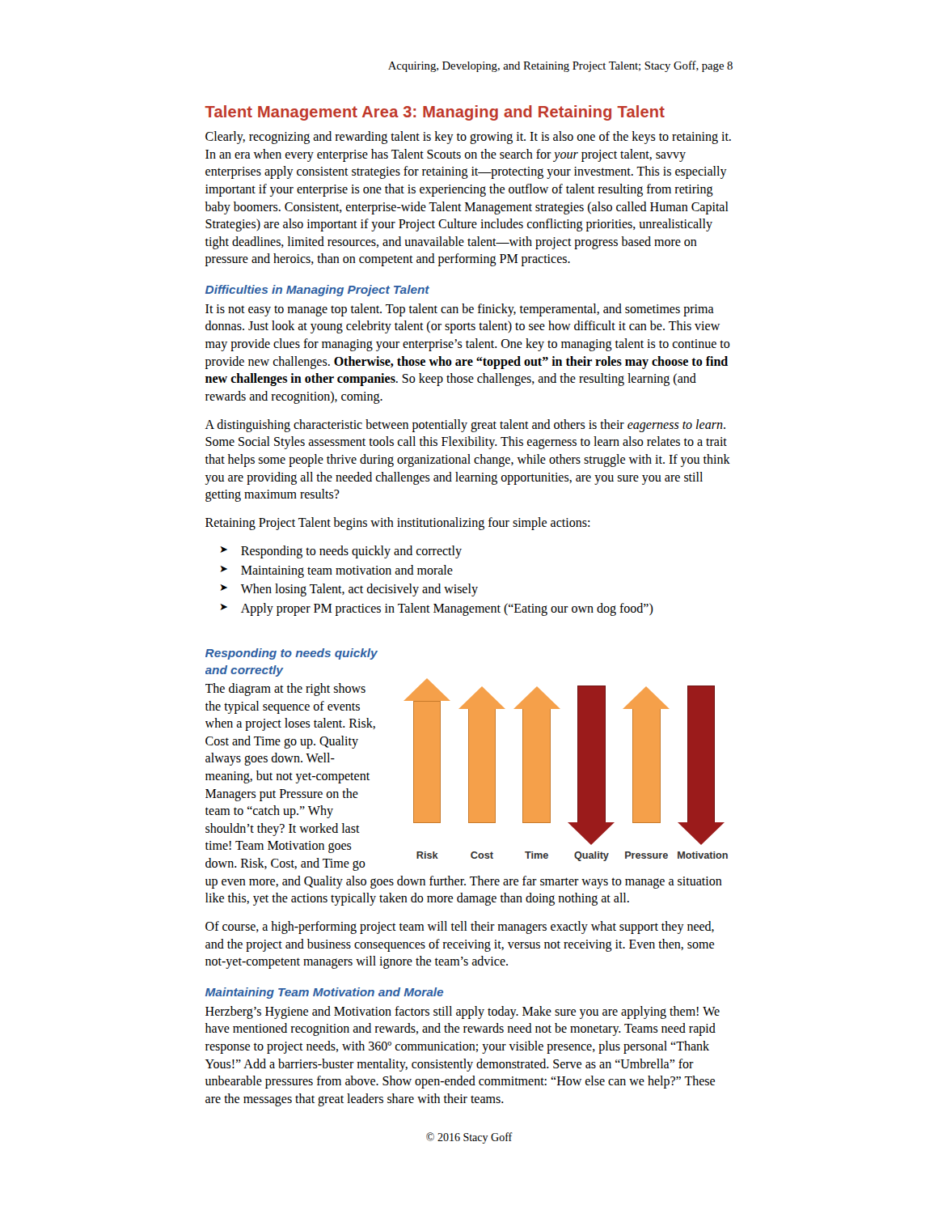Acquiring, Developing, and Retaining Project Talent; Stacy Goff, page 8
Talent Management Area 3: Managing and Retaining Talent
Clearly, recognizing and rewarding talent is key to growing it. It is also one of the keys to retaining it. In an era when every enterprise has Talent Scouts on the search for your project talent, savvy enterprises apply consistent strategies for retaining it—protecting your investment. This is especially important if your enterprise is one that is experiencing the outflow of talent resulting from retiring baby boomers. Consistent, enterprise-wide Talent Management strategies (also called Human Capital Strategies) are also important if your Project Culture includes conflicting priorities, unrealistically tight deadlines, limited resources, and unavailable talent—with project progress based more on pressure and heroics, than on competent and performing PM practices.
Difficulties in Managing Project Talent
It is not easy to manage top talent. Top talent can be finicky, temperamental, and sometimes prima donnas. Just look at young celebrity talent (or sports talent) to see how difficult it can be. This view may provide clues for managing your enterprise’s talent. One key to managing talent is to continue to provide new challenges. Otherwise, those who are “topped out” in their roles may choose to find new challenges in other companies. So keep those challenges, and the resulting learning (and rewards and recognition), coming.
A distinguishing characteristic between potentially great talent and others is their eagerness to learn. Some Social Styles assessment tools call this Flexibility. This eagerness to learn also relates to a trait that helps some people thrive during organizational change, while others struggle with it. If you think you are providing all the needed challenges and learning opportunities, are you sure you are still getting maximum results?
Retaining Project Talent begins with institutionalizing four simple actions:
Responding to needs quickly and correctly
Maintaining team motivation and morale
When losing Talent, act decisively and wisely
Apply proper PM practices in Talent Management (“Eating our own dog food”)
Risk Cost Time Quality Pressure Motivation
Responding to needs quickly and correctly
The diagram at the right shows the typical sequence of events when a project loses talent. Risk, Cost and Time go up. Quality always goes down. Well-meaning, but not yet-competent Managers put Pressure on the team to “catch up.” Why shouldn’t they? It worked last time! Team Motivation goes down. Risk, Cost, and Time go up even more, and Quality also goes down further. There are far smarter ways to manage a situation like this, yet the actions typically taken do more damage than doing nothing at all.
Of course, a high-performing project team will tell their managers exactly what support they need, and the project and business consequences of receiving it, versus not receiving it. Even then, some not-yet-competent managers will ignore the team’s advice.
Maintaining Team Motivation and Morale
Herzberg’s Hygiene and Motivation factors still apply today. Make sure you are applying them! We have mentioned recognition and rewards, and the rewards need not be monetary. Teams need rapid response to project needs, with 360º communication; your visible presence, plus personal “Thank Yous!” Add a barriers-buster mentality, consistently demonstrated. Serve as an “Umbrella” for unbearable pressures from above. Show open-ended commitment: “How else can we help?” These are the messages that great leaders share with their teams.
© 2016 Stacy Goff